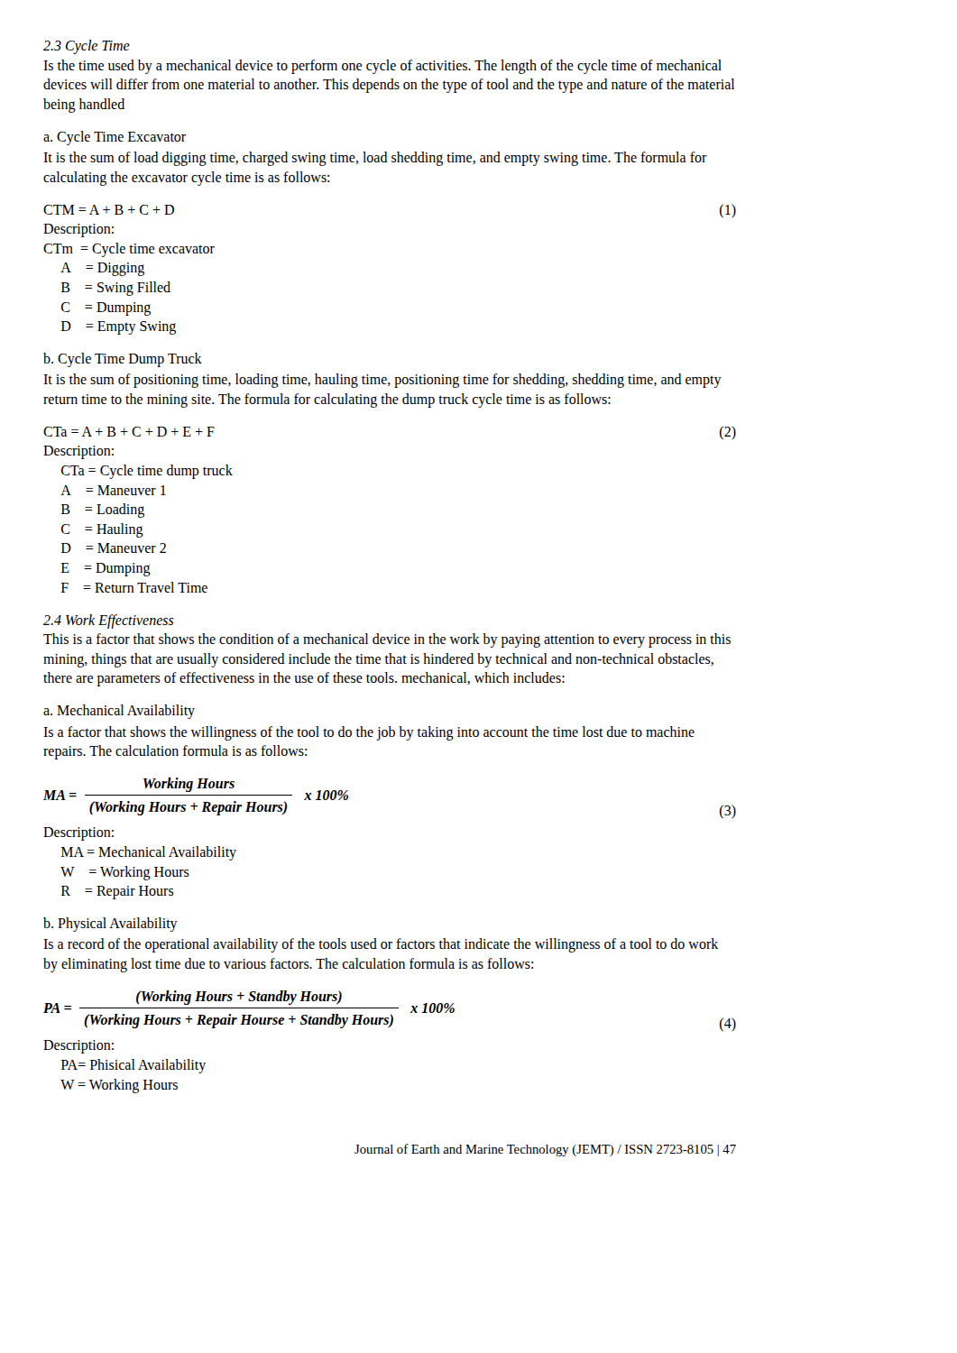2.3 Cycle Time
Is the time used by a mechanical device to perform one cycle of activities. The length of the cycle time of mechanical devices will differ from one material to another. This depends on the type of tool and the type and nature of the material being handled
a. Cycle Time Excavator
It is the sum of load digging time, charged swing time, load shedding time, and empty swing time. The formula for calculating the excavator cycle time is as follows:
CTM = A + B + C + D (1)
Description:
CTm = Cycle time excavator
A = Digging
B = Swing Filled
C = Dumping
D = Empty Swing
b. Cycle Time Dump Truck
It is the sum of positioning time, loading time, hauling time, positioning time for shedding, shedding time, and empty return time to the mining site. The formula for calculating the dump truck cycle time is as follows:
CTa = A + B + C + D + E + F (2)
Description:
CTa = Cycle time dump truck
A = Maneuver 1
B = Loading
C = Hauling
D = Maneuver 2
E = Dumping
F = Return Travel Time
2.4 Work Effectiveness
This is a factor that shows the condition of a mechanical device in the work by paying attention to every process in this mining, things that are usually considered include the time that is hindered by technical and non-technical obstacles, there are parameters of effectiveness in the use of these tools. mechanical, which includes:
a. Mechanical Availability
Is a factor that shows the willingness of the tool to do the job by taking into account the time lost due to machine repairs. The calculation formula is as follows:
MA = Working Hours (Working Hours + Repair Hours) x 100% (3)
Description:
MA = Mechanical Availability
W = Working Hours
R = Repair Hours
b. Physical Availability
Is a record of the operational availability of the tools used or factors that indicate the willingness of a tool to do work by eliminating lost time due to various factors. The calculation formula is as follows:
PA = (Working Hours + Standby Hours) (Working Hours + Repair Hourse + Standby Hours) x 100% (4)
Description:
PA= Phisical Availability
W = Working Hours
Journal of Earth and Marine Technology (JEMT) / ISSN 2723-8105 | 47